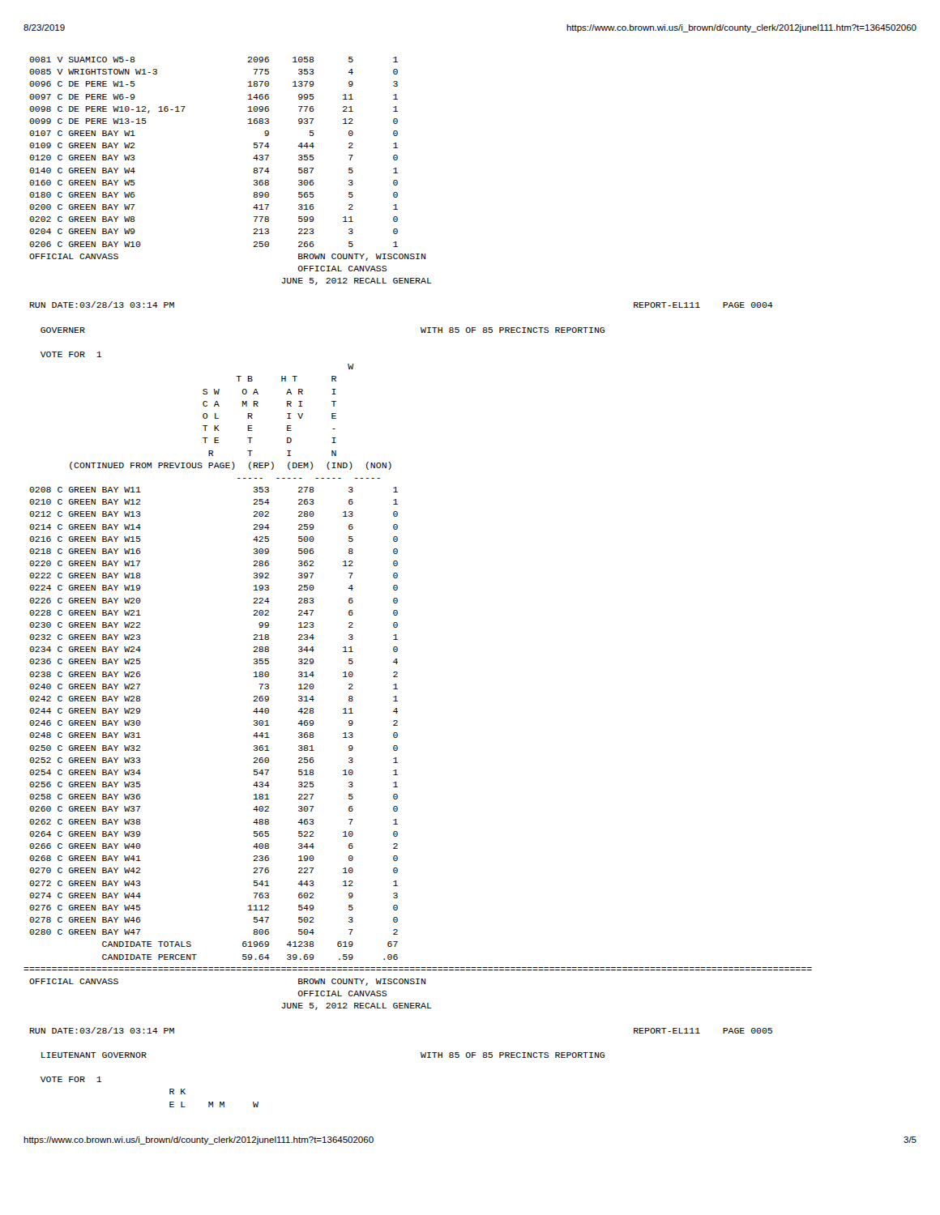8/23/2019 https://www.co.brown.wi.us/i_brown/d/county_clerk/2012junel111.htm?t=1364502060
 0081 V SUAMICO W5-8                    2096    1058      5       1
 0085 V WRIGHTSTOWN W1-3                 775     353      4       0
 0096 C DE PERE W1-5                    1870    1379      9       3
 0097 C DE PERE W6-9                    1466     995     11       1
 0098 C DE PERE W10-12, 16-17           1096     776     21       1
 0099 C DE PERE W13-15                  1683     937     12       0
 0107 C GREEN BAY W1                       9       5      0       0
 0109 C GREEN BAY W2                     574     444      2       1
 0120 C GREEN BAY W3                     437     355      7       0
 0140 C GREEN BAY W4                     874     587      5       1
 0160 C GREEN BAY W5                     368     306      3       0
 0180 C GREEN BAY W6                     890     565      5       0
 0200 C GREEN BAY W7                     417     316      2       1
 0202 C GREEN BAY W8                     778     599     11       0
 0204 C GREEN BAY W9                     213     223      3       0
 0206 C GREEN BAY W10                    250     266      5       1
 OFFICIAL CANVASS                                BROWN COUNTY, WISCONSIN
                                                 OFFICIAL CANVASS
                                              JUNE 5, 2012 RECALL GENERAL

 RUN DATE:03/28/13 03:14 PM                                                                                  REPORT-EL111    PAGE 0004

   GOVERNER                                                            WITH 85 OF 85 PRECINCTS REPORTING

   VOTE FOR  1
                                                          W
                                      T B     H T      R
                                S W    O A     A R     I
                                C A    M R     R I     T
                                O L     R      I V     E
                                T K     E      E       -
                                T E     T      D       I
                                 R      T      I       N
        (CONTINUED FROM PREVIOUS PAGE)  (REP)  (DEM)  (IND)  (NON)
                                      -----  -----  -----  -----
 0208 C GREEN BAY W11                    353     278      3       1
 0210 C GREEN BAY W12                    254     263      6       1
 0212 C GREEN BAY W13                    202     280     13       0
 0214 C GREEN BAY W14                    294     259      6       0
 0216 C GREEN BAY W15                    425     500      5       0
 0218 C GREEN BAY W16                    309     506      8       0
 0220 C GREEN BAY W17                    286     362     12       0
 0222 C GREEN BAY W18                    392     397      7       0
 0224 C GREEN BAY W19                    193     250      4       0
 0226 C GREEN BAY W20                    224     283      6       0
 0228 C GREEN BAY W21                    202     247      6       0
 0230 C GREEN BAY W22                     99     123      2       0
 0232 C GREEN BAY W23                    218     234      3       1
 0234 C GREEN BAY W24                    288     344     11       0
 0236 C GREEN BAY W25                    355     329      5       4
 0238 C GREEN BAY W26                    180     314     10       2
 0240 C GREEN BAY W27                     73     120      2       1
 0242 C GREEN BAY W28                    269     314      8       1
 0244 C GREEN BAY W29                    440     428     11       4
 0246 C GREEN BAY W30                    301     469      9       2
 0248 C GREEN BAY W31                    441     368     13       0
 0250 C GREEN BAY W32                    361     381      9       0
 0252 C GREEN BAY W33                    260     256      3       1
 0254 C GREEN BAY W34                    547     518     10       1
 0256 C GREEN BAY W35                    434     325      3       1
 0258 C GREEN BAY W36                    181     227      5       0
 0260 C GREEN BAY W37                    402     307      6       0
 0262 C GREEN BAY W38                    488     463      7       1
 0264 C GREEN BAY W39                    565     522     10       0
 0266 C GREEN BAY W40                    408     344      6       2
 0268 C GREEN BAY W41                    236     190      0       0
 0270 C GREEN BAY W42                    276     227     10       0
 0272 C GREEN BAY W43                    541     443     12       1
 0274 C GREEN BAY W44                    763     602      9       3
 0276 C GREEN BAY W45                   1112     549      5       0
 0278 C GREEN BAY W46                    547     502      3       0
 0280 C GREEN BAY W47                    806     504      7       2
              CANDIDATE TOTALS         61969   41238    619      67
              CANDIDATE PERCENT        59.64   39.69    .59     .06
=============================================================================================================================================
 OFFICIAL CANVASS                                BROWN COUNTY, WISCONSIN
                                                 OFFICIAL CANVASS
                                              JUNE 5, 2012 RECALL GENERAL

 RUN DATE:03/28/13 03:14 PM                                                                                  REPORT-EL111    PAGE 0005

   LIEUTENANT GOVERNOR                                                 WITH 85 OF 85 PRECINCTS REPORTING

   VOTE FOR  1
                          R K
                          E L    M M     W
https://www.co.brown.wi.us/i_brown/d/county_clerk/2012junel111.htm?t=1364502060 3/5